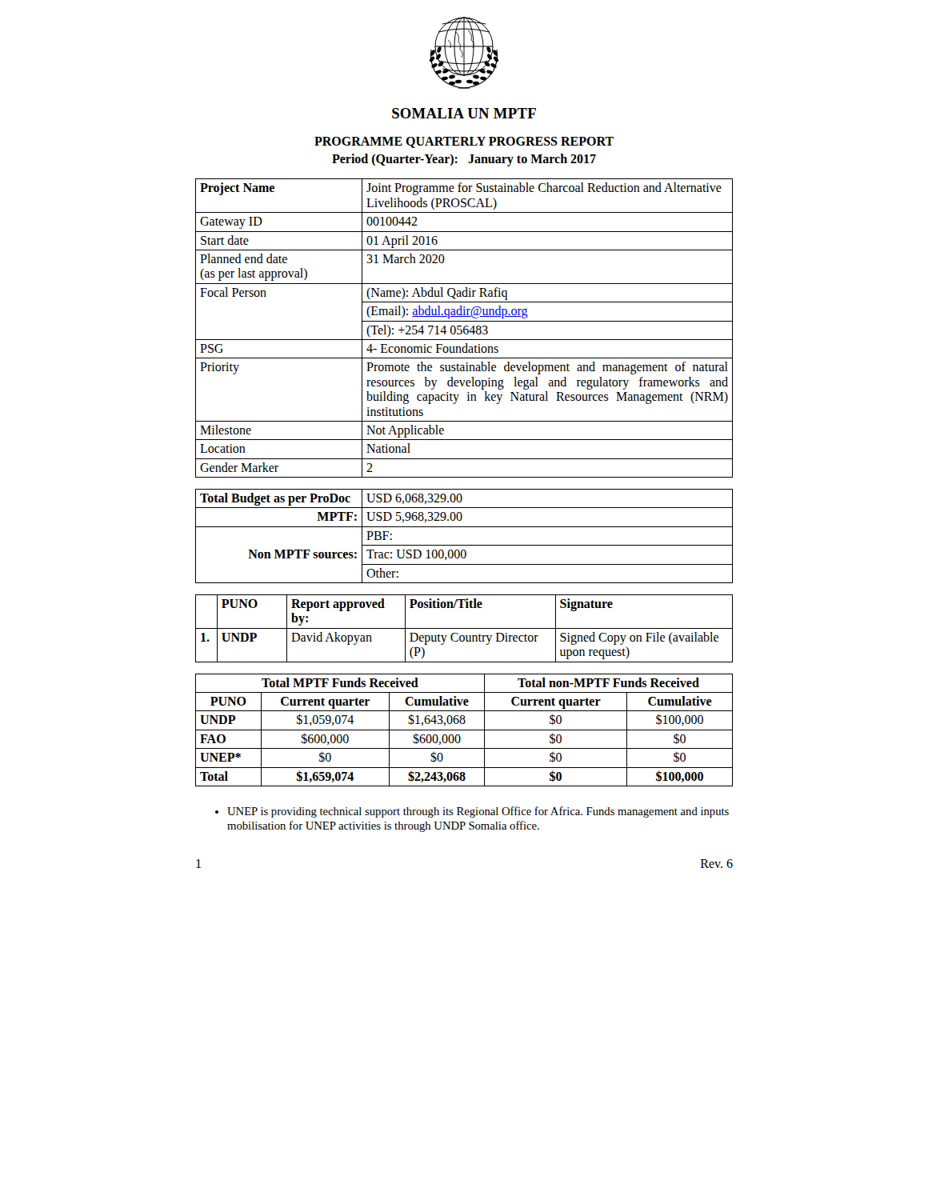SOMALIA UN MPTF
PROGRAMME QUARTERLY PROGRESS REPORT Period (Quarter-Year): January to March 2017
| Project Name | Joint Programme for Sustainable Charcoal Reduction and Alternative Livelihoods (PROSCAL) |
| Gateway ID | 00100442 |
| Start date | 01 April 2016 |
| Planned end date (as per last approval) | 31 March 2020 |
| Focal Person | (Name): Abdul Qadir Rafiq |
| (Email): abdul.qadir@undp.org |
| (Tel): +254 714 056483 |
| PSG | 4- Economic Foundations |
| Priority | Promote the sustainable development and management of natural resources by developing legal and regulatory frameworks and building capacity in key Natural Resources Management (NRM) institutions |
| Milestone | Not Applicable |
| Location | National |
| Gender Marker | 2 |
| Total Budget as per ProDoc | USD 6,068,329.00 |
| MPTF: | USD 5,968,329.00 |
| Non MPTF sources: | PBF: |
| Trac: USD 100,000 |
| Other: |
| | PUNO | Report approved by: | Position/Title | Signature |
| --- | --- | --- | --- | --- |
| 1. | UNDP | David Akopyan | Deputy Country Director (P) | Signed Copy on File (available upon request) |
| Total MPTF Funds Received | Total non-MPTF Funds Received |
| --- | --- |
| PUNO | Current quarter | Cumulative | Current quarter | Cumulative |
| UNDP | $1,059,074 | $1,643,068 | $0 | $100,000 |
| FAO | $600,000 | $600,000 | $0 | $0 |
| UNEP* | $0 | $0 | $0 | $0 |
| Total | $1,659,074 | $2,243,068 | $0 | $100,000 |
UNEP is providing technical support through its Regional Office for Africa. Funds management and inputs mobilisation for UNEP activities is through UNDP Somalia office.
1 Rev. 6